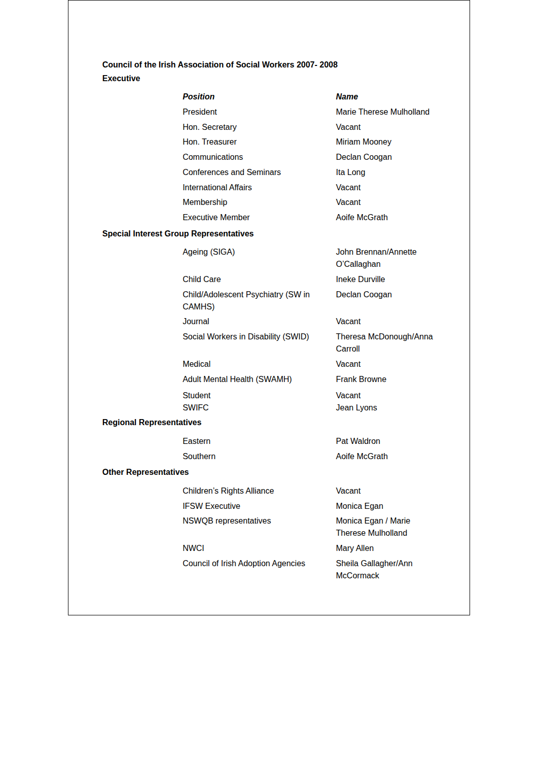Council of the Irish Association of Social Workers 2007- 2008
Executive
| | Position | Name |
| | President | Marie Therese Mulholland |
| | Hon. Secretary | Vacant |
| | Hon. Treasurer | Miriam Mooney |
| | Communications | Declan Coogan |
| | Conferences and Seminars | Ita Long |
| | International Affairs | Vacant |
| | Membership | Vacant |
| | Executive Member | Aoife McGrath |
Special Interest Group Representatives
| | Ageing (SIGA) | John Brennan/Annette O’Callaghan |
| | Child Care | Ineke Durville |
| | Child/Adolescent Psychiatry (SW in CAMHS) | Declan Coogan |
| | Journal | Vacant |
| | Social Workers in Disability (SWID) | Theresa McDonough/Anna Carroll |
| | Medical | Vacant |
| | Adult Mental Health (SWAMH) | Frank Browne |
| | Student | Vacant |
| | SWIFC | Jean Lyons |
Regional Representatives
| | Eastern | Pat Waldron |
| | Southern | Aoife McGrath |
Other Representatives
| | Children’s Rights Alliance | Vacant |
| | IFSW Executive | Monica Egan |
| | NSWQB representatives | Monica Egan / Marie Therese Mulholland |
| | NWCI | Mary Allen |
| | Council of Irish Adoption Agencies | Sheila Gallagher/Ann McCormack |